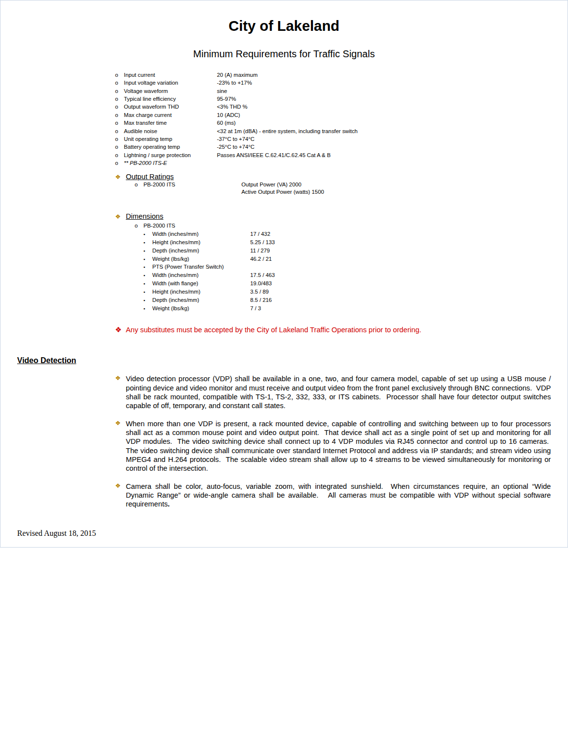City of Lakeland
Minimum Requirements for Traffic Signals
oInput current 20 (A) maximum
oInput voltage variation-23% to +17%
oVoltage waveform sine
oTypical line efficiency 95-97%
oOutput waveform THD<3% THD %
oMax charge current 10 (ADC)
oMax transfer time 60 (ms)
oAudible noise<32 at 1m (dBA) - entire system, including transfer switch
oUnit operating temp-37°C to +74°C
oBattery operating temp-25°C to +74°C
oLightning / surge protection Passes ANSI/IEEE C.62.41/C.62.45 Cat A & B
o** PB-2000 ITS-E
❖Output Ratings
oPB-2000 ITS Output Power (VA) 2000
Active Output Power (watts) 1500
❖Dimensions
oPB-2000 ITS
▪Width (inches/mm) 17 / 432
▪Height (inches/mm) 5.25 / 133
▪Depth (inches/mm) 11 / 279
▪Weight (lbs/kg) 46.2 / 21
▪PTS (Power Transfer Switch)
▪Width (inches/mm) 17.5 / 463
▪Width (with flange) 19.0/483
▪Height (inches/mm) 3.5 / 89
▪Depth (inches/mm) 8.5 / 216
▪Weight (lbs/kg) 7 / 3
❖ Any substitutes must be accepted by the City of Lakeland Traffic Operations prior to ordering.
Video Detection
❖ Video detection processor (VDP) shall be available in a one, two, and four camera model, capable of set up using a USB mouse / pointing device and video monitor and must receive and output video from the front panel exclusively through BNC connections. VDP shall be rack mounted, compatible with TS-1, TS-2, 332, 333, or ITS cabinets. Processor shall have four detector output switches capable of off, temporary, and constant call states.
❖ When more than one VDP is present, a rack mounted device, capable of controlling and switching between up to four processors shall act as a common mouse point and video output point. That device shall act as a single point of set up and monitoring for all VDP modules. The video switching device shall connect up to 4 VDP modules via RJ45 connector and control up to 16 cameras. The video switching device shall communicate over standard Internet Protocol and address via IP standards; and stream video using MPEG4 and H.264 protocols. The scalable video stream shall allow up to 4 streams to be viewed simultaneously for monitoring or control of the intersection.
❖ Camera shall be color, auto-focus, variable zoom, with integrated sunshield. When circumstances require, an optional “Wide Dynamic Range” or wide-angle camera shall be available. All cameras must be compatible with VDP without special software requirements.
Revised August 18, 2015